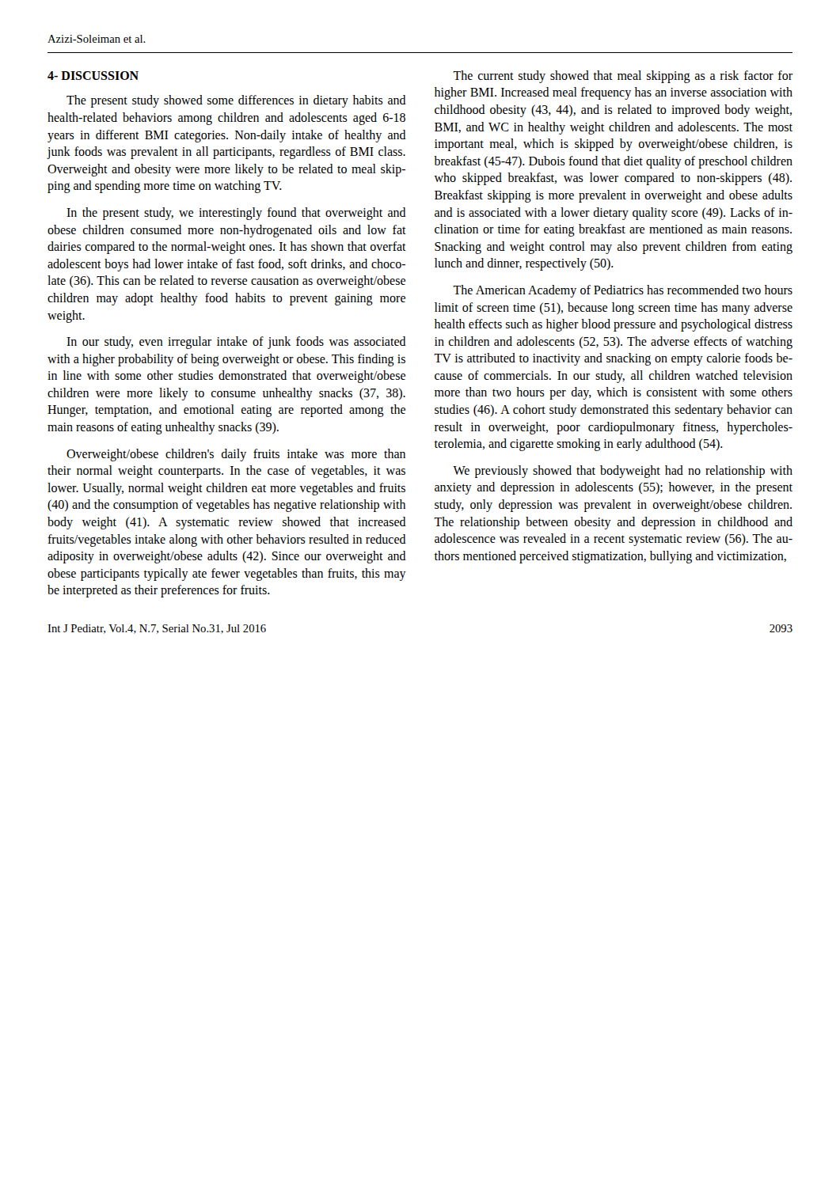Azizi-Soleiman et al.
4- DISCUSSION
The present study showed some differences in dietary habits and health-related behaviors among children and adolescents aged 6-18 years in different BMI categories. Non-daily intake of healthy and junk foods was prevalent in all participants, regardless of BMI class. Overweight and obesity were more likely to be related to meal skipping and spending more time on watching TV.
In the present study, we interestingly found that overweight and obese children consumed more non-hydrogenated oils and low fat dairies compared to the normal-weight ones. It has shown that overfat adolescent boys had lower intake of fast food, soft drinks, and chocolate (36). This can be related to reverse causation as overweight/obese children may adopt healthy food habits to prevent gaining more weight.
In our study, even irregular intake of junk foods was associated with a higher probability of being overweight or obese. This finding is in line with some other studies demonstrated that overweight/obese children were more likely to consume unhealthy snacks (37, 38). Hunger, temptation, and emotional eating are reported among the main reasons of eating unhealthy snacks (39).
Overweight/obese children's daily fruits intake was more than their normal weight counterparts. In the case of vegetables, it was lower. Usually, normal weight children eat more vegetables and fruits (40) and the consumption of vegetables has negative relationship with body weight (41). A systematic review showed that increased fruits/vegetables intake along with other behaviors resulted in reduced adiposity in overweight/obese adults (42). Since our overweight and obese participants typically ate fewer vegetables than fruits, this may be interpreted as their preferences for fruits.
The current study showed that meal skipping as a risk factor for higher BMI. Increased meal frequency has an inverse association with childhood obesity (43, 44), and is related to improved body weight, BMI, and WC in healthy weight children and adolescents. The most important meal, which is skipped by overweight/obese children, is breakfast (45-47). Dubois found that diet quality of preschool children who skipped breakfast, was lower compared to non-skippers (48). Breakfast skipping is more prevalent in overweight and obese adults and is associated with a lower dietary quality score (49). Lacks of inclination or time for eating breakfast are mentioned as main reasons. Snacking and weight control may also prevent children from eating lunch and dinner, respectively (50).
The American Academy of Pediatrics has recommended two hours limit of screen time (51), because long screen time has many adverse health effects such as higher blood pressure and psychological distress in children and adolescents (52, 53). The adverse effects of watching TV is attributed to inactivity and snacking on empty calorie foods because of commercials. In our study, all children watched television more than two hours per day, which is consistent with some others studies (46). A cohort study demonstrated this sedentary behavior can result in overweight, poor cardiopulmonary fitness, hypercholesterolemia, and cigarette smoking in early adulthood (54).
We previously showed that bodyweight had no relationship with anxiety and depression in adolescents (55); however, in the present study, only depression was prevalent in overweight/obese children. The relationship between obesity and depression in childhood and adolescence was revealed in a recent systematic review (56). The authors mentioned perceived stigmatization, bullying and victimization,
Int J Pediatr, Vol.4, N.7, Serial No.31, Jul 2016 2093